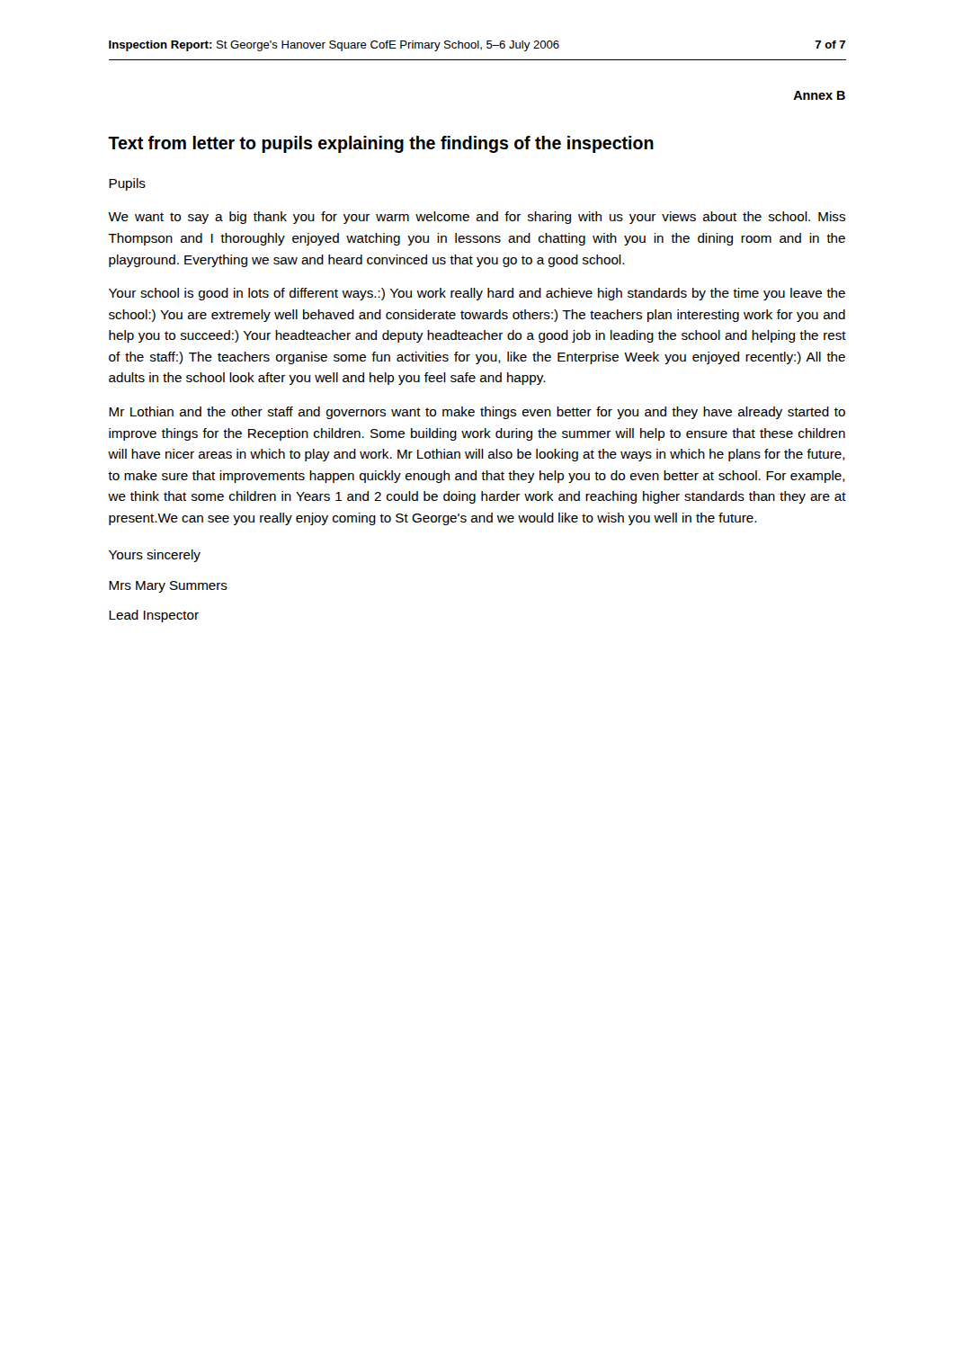Inspection Report: St George's Hanover Square CofE Primary School, 5–6 July 2006
7 of 7
Annex B
Text from letter to pupils explaining the findings of the inspection
Pupils
We want to say a big thank you for your warm welcome and for sharing with us your views about the school. Miss Thompson and I thoroughly enjoyed watching you in lessons and chatting with you in the dining room and in the playground. Everything we saw and heard convinced us that you go to a good school.
Your school is good in lots of different ways.:) You work really hard and achieve high standards by the time you leave the school:) You are extremely well behaved and considerate towards others:) The teachers plan interesting work for you and help you to succeed:) Your headteacher and deputy headteacher do a good job in leading the school and helping the rest of the staff:) The teachers organise some fun activities for you, like the Enterprise Week you enjoyed recently:) All the adults in the school look after you well and help you feel safe and happy.
Mr Lothian and the other staff and governors want to make things even better for you and they have already started to improve things for the Reception children. Some building work during the summer will help to ensure that these children will have nicer areas in which to play and work. Mr Lothian will also be looking at the ways in which he plans for the future, to make sure that improvements happen quickly enough and that they help you to do even better at school. For example, we think that some children in Years 1 and 2 could be doing harder work and reaching higher standards than they are at present.We can see you really enjoy coming to St George's and we would like to wish you well in the future.
Yours sincerely
Mrs Mary Summers
Lead Inspector